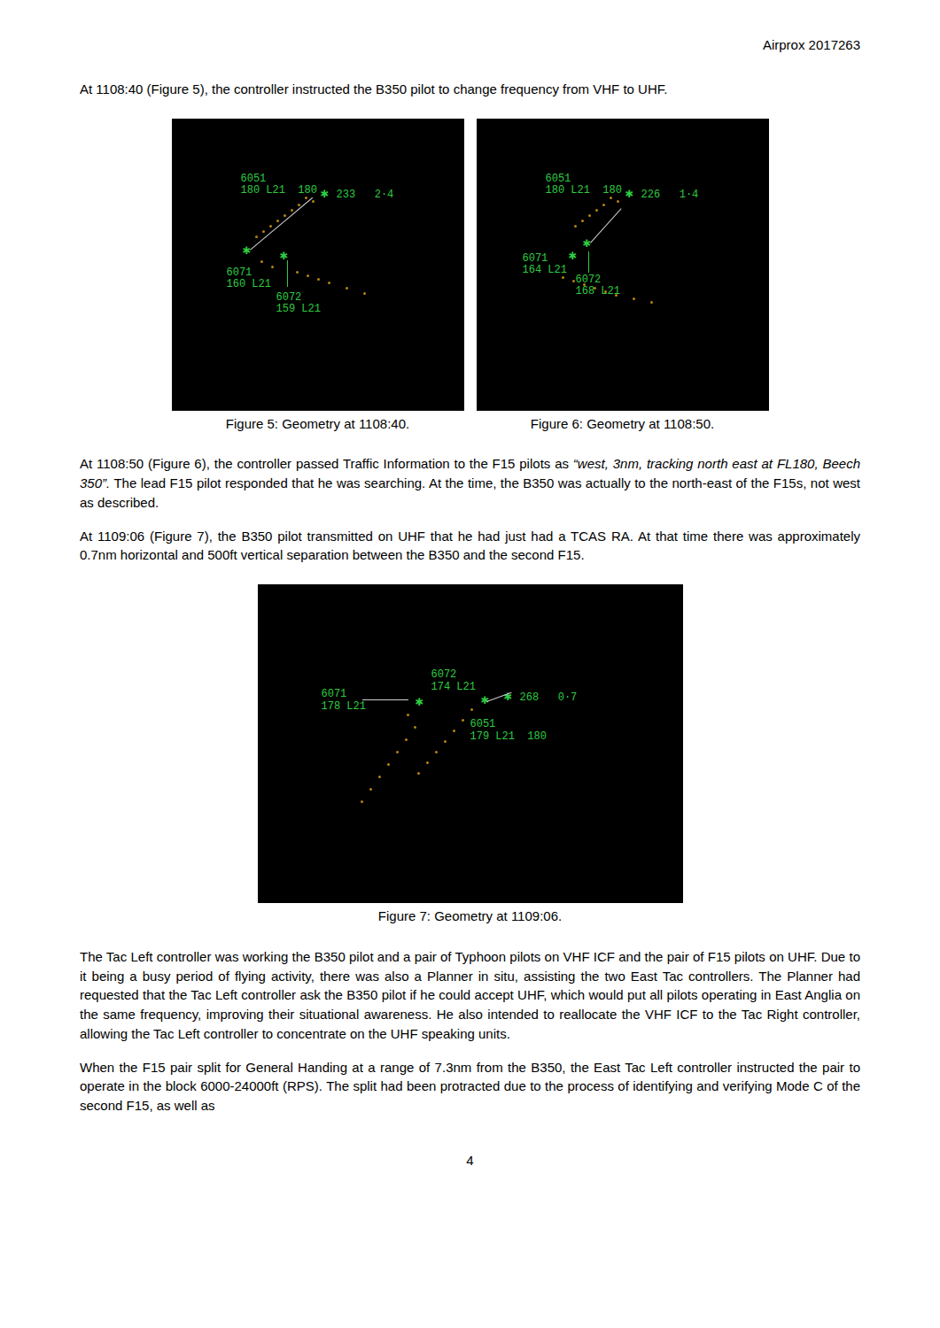Airprox 2017263
At 1108:40 (Figure 5), the controller instructed the B350 pilot to change frequency from VHF to UHF.
6051 180 L21 180 ✱ 233 2·4
✱ ✱ 6071 160 L21 6072 159 L21
6051 180 L21 180 ✱ 226 1·4
✱ 6071 164 L21 ✱ 6072 168 L21
Figure 5: Geometry at 1108:40.
Figure 6: Geometry at 1108:50.
At 1108:50 (Figure 6), the controller passed Traffic Information to the F15 pilots as “west, 3nm, tracking north east at FL180, Beech 350”. The lead F15 pilot responded that he was searching. At the time, the B350 was actually to the north-east of the F15s, not west as described.
At 1109:06 (Figure 7), the B350 pilot transmitted on UHF that he had just had a TCAS RA. At that time there was approximately 0.7nm horizontal and 500ft vertical separation between the B350 and the second F15.
6072 174 L21 ✱ 6071 178 L21
✱ ✱ 268 0·7 6051 179 L21 180
Figure 7: Geometry at 1109:06.
The Tac Left controller was working the B350 pilot and a pair of Typhoon pilots on VHF ICF and the pair of F15 pilots on UHF. Due to it being a busy period of flying activity, there was also a Planner in situ, assisting the two East Tac controllers. The Planner had requested that the Tac Left controller ask the B350 pilot if he could accept UHF, which would put all pilots operating in East Anglia on the same frequency, improving their situational awareness. He also intended to reallocate the VHF ICF to the Tac Right controller, allowing the Tac Left controller to concentrate on the UHF speaking units.
When the F15 pair split for General Handing at a range of 7.3nm from the B350, the East Tac Left controller instructed the pair to operate in the block 6000-24000ft (RPS). The split had been protracted due to the process of identifying and verifying Mode C of the second F15, as well as
4